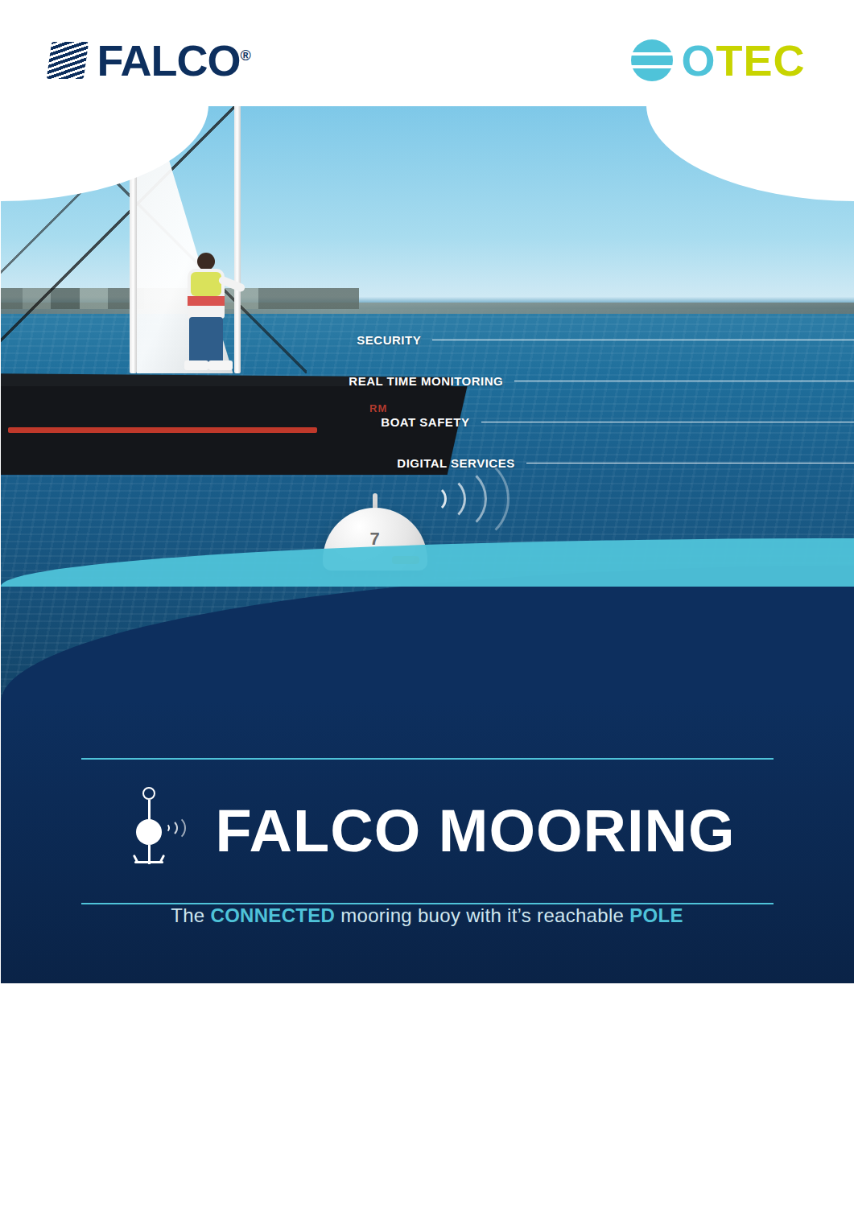FALCO®
OTEC
RM
7
SECURITY
REAL TIME MONITORING
BOAT SAFETY
DIGITAL SERVICES
FALCO MOORING
The CONNECTED mooring buoy with it’s reachable POLE